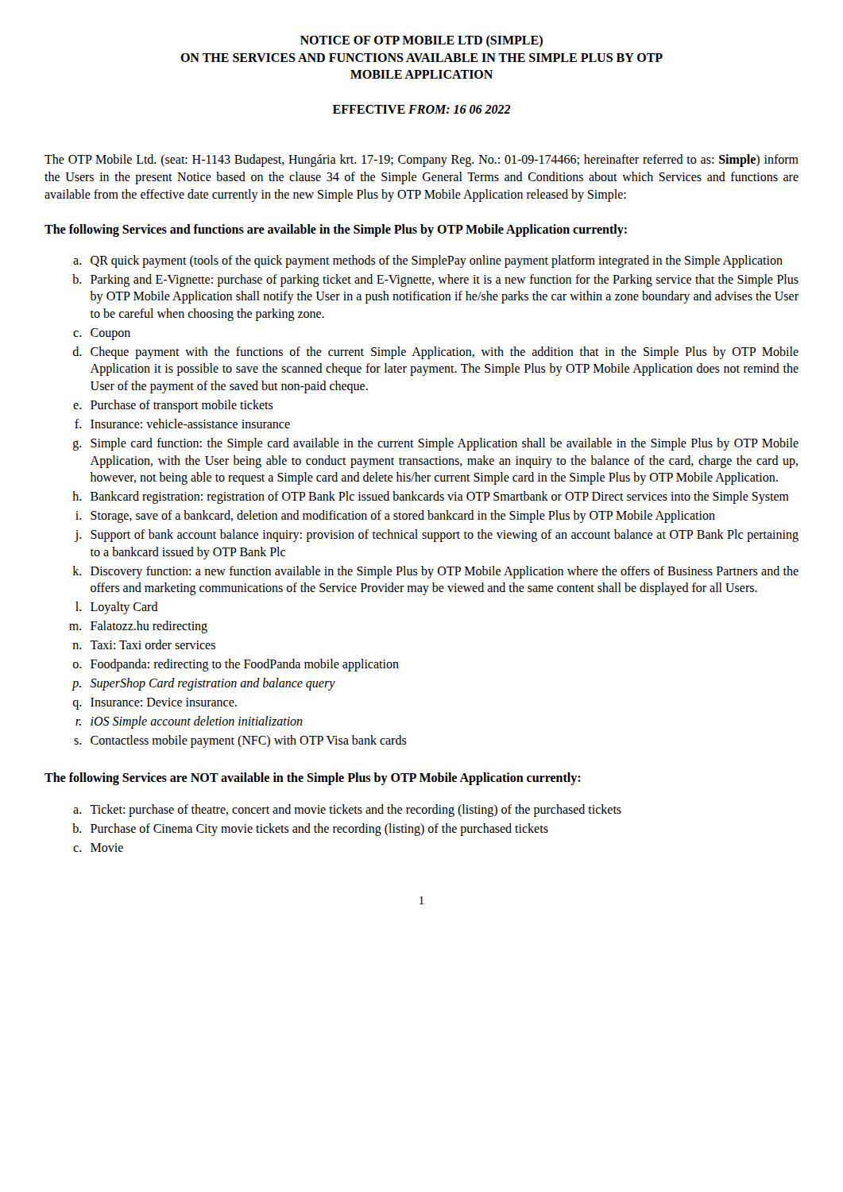Notice of OTP Mobile Ltd (Simple)
on the Services and Functions Available in the Simple Plus by OTP
Mobile Application
EFFECTIVE FROM: 16 06 2022
The OTP Mobile Ltd. (seat: H-1143 Budapest, Hungária krt. 17-19; Company Reg. No.: 01-09-174466; hereinafter referred to as: Simple) inform the Users in the present Notice based on the clause 34 of the Simple General Terms and Conditions about which Services and functions are available from the effective date currently in the new Simple Plus by OTP Mobile Application released by Simple:
The following Services and functions are available in the Simple Plus by OTP Mobile Application currently:
QR quick payment (tools of the quick payment methods of the SimplePay online payment platform integrated in the Simple Application
Parking and E-Vignette: purchase of parking ticket and E-Vignette, where it is a new function for the Parking service that the Simple Plus by OTP Mobile Application shall notify the User in a push notification if he/she parks the car within a zone boundary and advises the User to be careful when choosing the parking zone.
Coupon
Cheque payment with the functions of the current Simple Application, with the addition that in the Simple Plus by OTP Mobile Application it is possible to save the scanned cheque for later payment. The Simple Plus by OTP Mobile Application does not remind the User of the payment of the saved but non-paid cheque.
Purchase of transport mobile tickets
Insurance: vehicle-assistance insurance
Simple card function: the Simple card available in the current Simple Application shall be available in the Simple Plus by OTP Mobile Application, with the User being able to conduct payment transactions, make an inquiry to the balance of the card, charge the card up, however, not being able to request a Simple card and delete his/her current Simple card in the Simple Plus by OTP Mobile Application.
Bankcard registration: registration of OTP Bank Plc issued bankcards via OTP Smartbank or OTP Direct services into the Simple System
Storage, save of a bankcard, deletion and modification of a stored bankcard in the Simple Plus by OTP Mobile Application
Support of bank account balance inquiry: provision of technical support to the viewing of an account balance at OTP Bank Plc pertaining to a bankcard issued by OTP Bank Plc
Discovery function: a new function available in the Simple Plus by OTP Mobile Application where the offers of Business Partners and the offers and marketing communications of the Service Provider may be viewed and the same content shall be displayed for all Users.
Loyalty Card
Falatozz.hu redirecting
Taxi: Taxi order services
Foodpanda: redirecting to the FoodPanda mobile application
SuperShop Card registration and balance query
Insurance: Device insurance.
iOS Simple account deletion initialization
Contactless mobile payment (NFC) with OTP Visa bank cards
The following Services are NOT available in the Simple Plus by OTP Mobile Application currently:
Ticket: purchase of theatre, concert and movie tickets and the recording (listing) of the purchased tickets
Purchase of Cinema City movie tickets and the recording (listing) of the purchased tickets
Movie
1